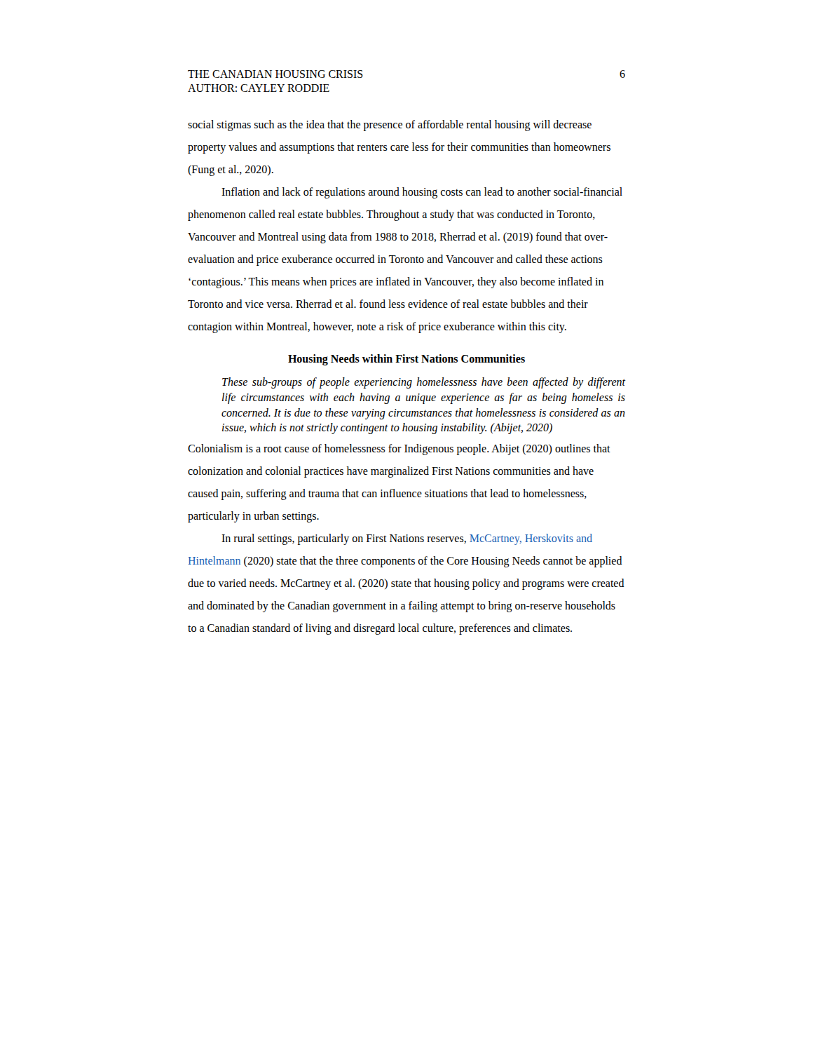THE CANADIAN HOUSING CRISIS
AUTHOR: CAYLEY RODDIE
6
social stigmas such as the idea that the presence of affordable rental housing will decrease property values and assumptions that renters care less for their communities than homeowners (Fung et al., 2020).
Inflation and lack of regulations around housing costs can lead to another social-financial phenomenon called real estate bubbles. Throughout a study that was conducted in Toronto, Vancouver and Montreal using data from 1988 to 2018, Rherrad et al. (2019) found that over-evaluation and price exuberance occurred in Toronto and Vancouver and called these actions ‘contagious.’ This means when prices are inflated in Vancouver, they also become inflated in Toronto and vice versa. Rherrad et al. found less evidence of real estate bubbles and their contagion within Montreal, however, note a risk of price exuberance within this city.
Housing Needs within First Nations Communities
These sub-groups of people experiencing homelessness have been affected by different life circumstances with each having a unique experience as far as being homeless is concerned. It is due to these varying circumstances that homelessness is considered as an issue, which is not strictly contingent to housing instability. (Abijet, 2020)
Colonialism is a root cause of homelessness for Indigenous people. Abijet (2020) outlines that colonization and colonial practices have marginalized First Nations communities and have caused pain, suffering and trauma that can influence situations that lead to homelessness, particularly in urban settings.
In rural settings, particularly on First Nations reserves, McCartney, Herskovits and Hintelmann (2020) state that the three components of the Core Housing Needs cannot be applied due to varied needs. McCartney et al. (2020) state that housing policy and programs were created and dominated by the Canadian government in a failing attempt to bring on-reserve households to a Canadian standard of living and disregard local culture, preferences and climates.